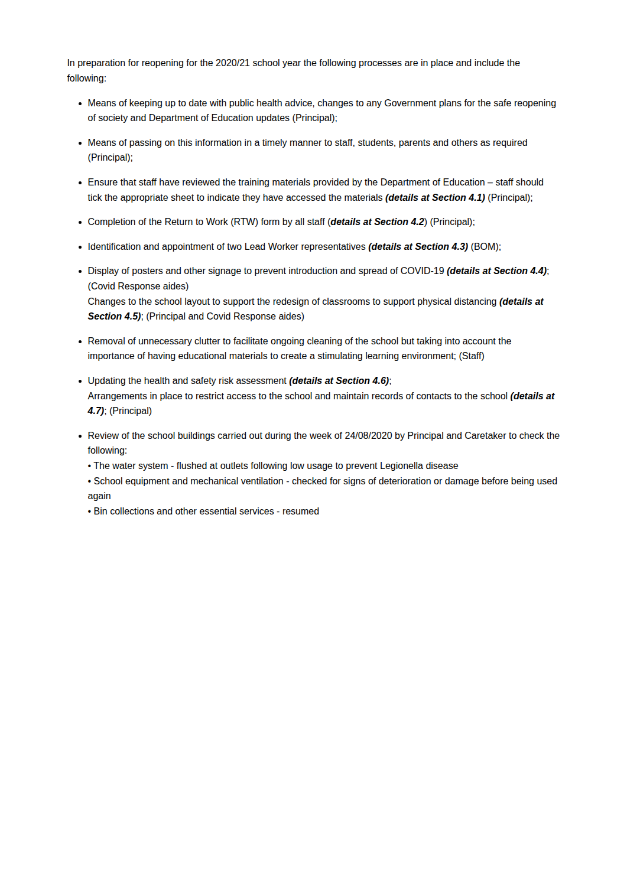In preparation for reopening for the 2020/21 school year the following processes are in place and include the following:
Means of keeping up to date with public health advice, changes to any Government plans for the safe reopening of society and Department of Education updates (Principal);
Means of passing on this information in a timely manner to staff, students, parents and others as required (Principal);
Ensure that staff have reviewed the training materials provided by the Department of Education – staff should tick the appropriate sheet to indicate they have accessed the materials (details at Section 4.1) (Principal);
Completion of the Return to Work (RTW) form by all staff (details at Section 4.2) (Principal);
Identification and appointment of two Lead Worker representatives (details at Section 4.3) (BOM);
Display of posters and other signage to prevent introduction and spread of COVID-19 (details at Section 4.4); (Covid Response aides)
Changes to the school layout to support the redesign of classrooms to support physical distancing (details at Section 4.5); (Principal and Covid Response aides)
Removal of unnecessary clutter to facilitate ongoing cleaning of the school but taking into account the importance of having educational materials to create a stimulating learning environment; (Staff)
Updating the health and safety risk assessment (details at Section 4.6);
Arrangements in place to restrict access to the school and maintain records of contacts to the school (details at 4.7); (Principal)
Review of the school buildings carried out during the week of 24/08/2020 by Principal and Caretaker to check the following:
• The water system - flushed at outlets following low usage to prevent Legionella disease
• School equipment and mechanical ventilation - checked for signs of deterioration or damage before being used again
• Bin collections and other essential services - resumed